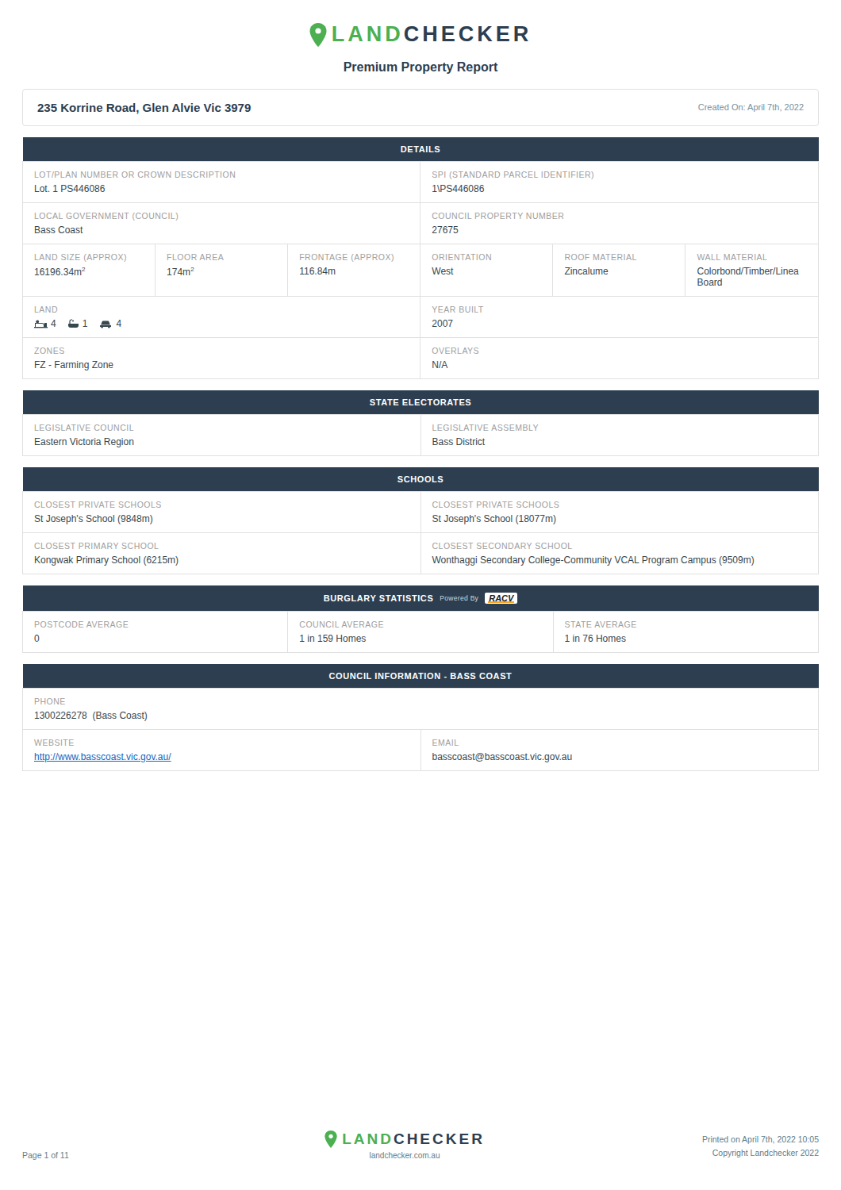LANDCHECKER
Premium Property Report
235 Korrine Road, Glen Alvie Vic 3979
Created On: April 7th, 2022
| Details |
| --- |
| Lot/Plan Number or Crown Description Lot. 1 PS446086 | SPI (Standard Parcel Identifier) 1\PS446086 |
| Local Government (Council) Bass Coast | Council Property Number 27675 |
| Land Size (Approx) 16196.34m 2 | Floor Area 174m 2 | Frontage (Approx) 116.84m | Orientation West | Roof Material Zincalume | Wall Material Colorbond/Timber/Linea Board |
| Land 4 1 4 | Year Built 2007 |
| Zones FZ - Farming Zone | Overlays N/A |
| State Electorates |
| --- |
| Legislative Council Eastern Victoria Region | Legislative Assembly Bass District |
| Schools |
| --- |
| Closest Private Schools St Joseph's School (9848m) | Closest Private Schools St Joseph's School (18077m) |
| Closest Primary School Kongwak Primary School (6215m) | Closest Secondary School Wonthaggi Secondary College-Community VCAL Program Campus (9509m) |
| Burglary Statistics Powered By RACV |
| --- |
| Postcode Average 0 | Council Average 1 in 159 Homes | State Average 1 in 76 Homes |
| Council Information - Bass Coast |
| --- |
| Phone 1300226278 (Bass Coast) |
| Website http://www.basscoast.vic.gov.au/ | Email basscoast@basscoast.vic.gov.au |
Page 1 of 11
LANDCHECKER
landchecker.com.au
Printed on April 7th, 2022 10:05
Copyright Landchecker 2022